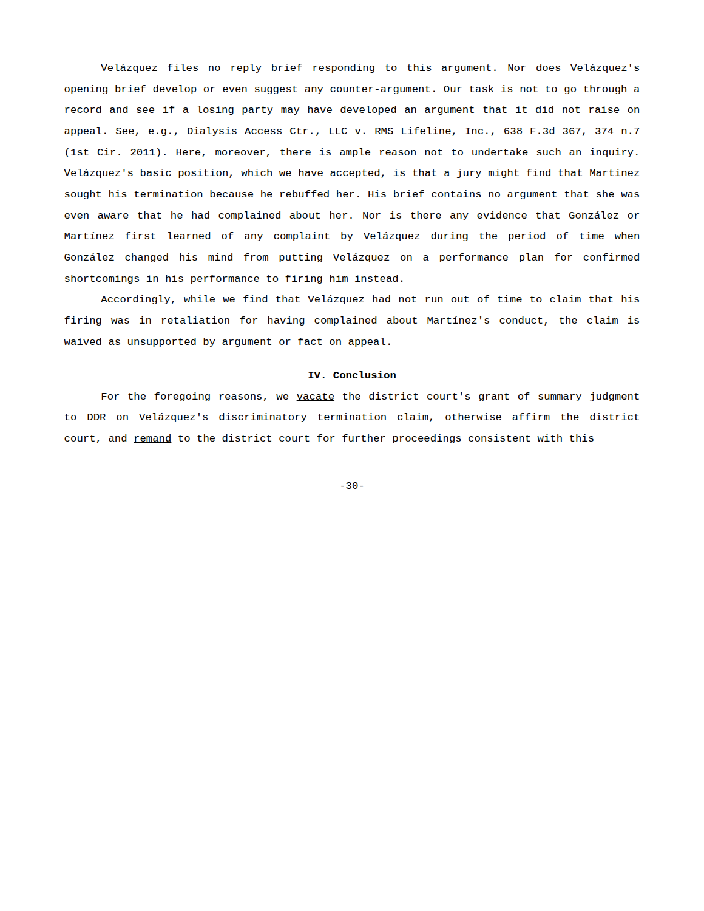Velázquez files no reply brief responding to this argument. Nor does Velázquez's opening brief develop or even suggest any counter-argument. Our task is not to go through a record and see if a losing party may have developed an argument that it did not raise on appeal. See, e.g., Dialysis Access Ctr., LLC v. RMS Lifeline, Inc., 638 F.3d 367, 374 n.7 (1st Cir. 2011). Here, moreover, there is ample reason not to undertake such an inquiry. Velázquez's basic position, which we have accepted, is that a jury might find that Martínez sought his termination because he rebuffed her. His brief contains no argument that she was even aware that he had complained about her. Nor is there any evidence that González or Martínez first learned of any complaint by Velázquez during the period of time when González changed his mind from putting Velázquez on a performance plan for confirmed shortcomings in his performance to firing him instead.
Accordingly, while we find that Velázquez had not run out of time to claim that his firing was in retaliation for having complained about Martínez's conduct, the claim is waived as unsupported by argument or fact on appeal.
IV. Conclusion
For the foregoing reasons, we vacate the district court's grant of summary judgment to DDR on Velázquez's discriminatory termination claim, otherwise affirm the district court, and remand to the district court for further proceedings consistent with this
-30-